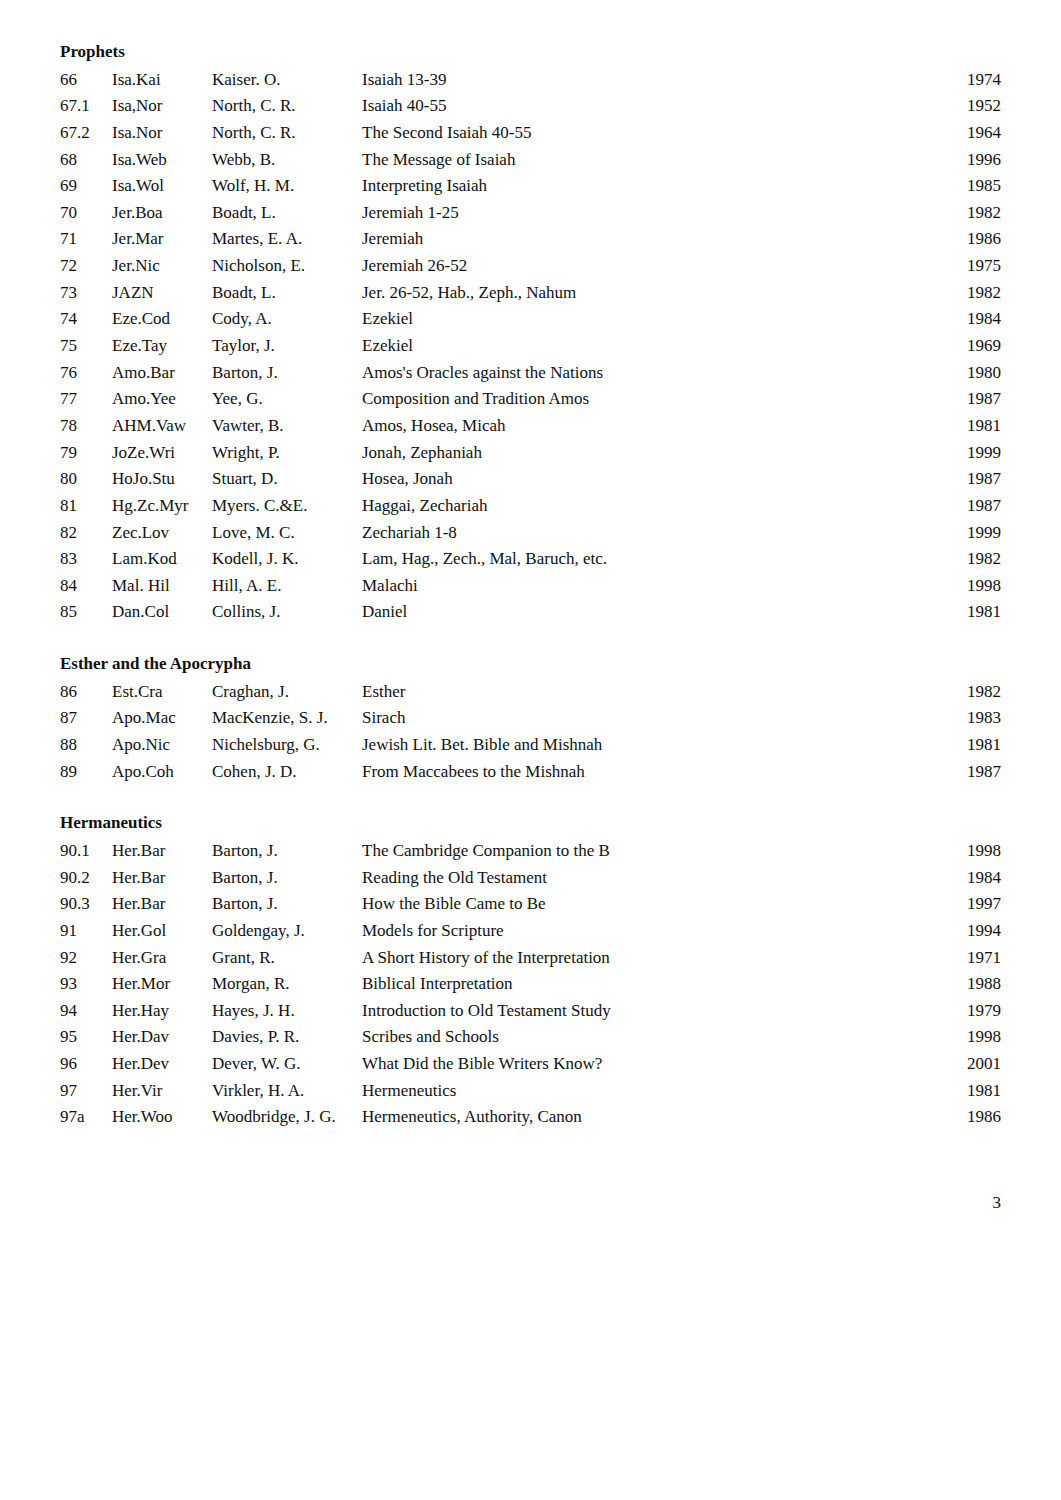Prophets
| 66 | Isa.Kai | Kaiser. O. | Isaiah 13-39 | 1974 |
| 67.1 | Isa,Nor | North, C. R. | Isaiah 40-55 | 1952 |
| 67.2 | Isa.Nor | North, C. R. | The Second Isaiah 40-55 | 1964 |
| 68 | Isa.Web | Webb, B. | The Message of Isaiah | 1996 |
| 69 | Isa.Wol | Wolf, H. M. | Interpreting Isaiah | 1985 |
| 70 | Jer.Boa | Boadt, L. | Jeremiah 1-25 | 1982 |
| 71 | Jer.Mar | Martes, E. A. | Jeremiah | 1986 |
| 72 | Jer.Nic | Nicholson, E. | Jeremiah 26-52 | 1975 |
| 73 | JAZN | Boadt, L. | Jer. 26-52, Hab., Zeph., Nahum | 1982 |
| 74 | Eze.Cod | Cody, A. | Ezekiel | 1984 |
| 75 | Eze.Tay | Taylor, J. | Ezekiel | 1969 |
| 76 | Amo.Bar | Barton, J. | Amos's Oracles against the Nations | 1980 |
| 77 | Amo.Yee | Yee, G. | Composition and Tradition Amos | 1987 |
| 78 | AHM.Vaw | Vawter, B. | Amos, Hosea, Micah | 1981 |
| 79 | JoZe.Wri | Wright, P. | Jonah, Zephaniah | 1999 |
| 80 | HoJo.Stu | Stuart, D. | Hosea, Jonah | 1987 |
| 81 | Hg.Zc.Myr | Myers. C.&E. | Haggai, Zechariah | 1987 |
| 82 | Zec.Lov | Love, M. C. | Zechariah 1-8 | 1999 |
| 83 | Lam.Kod | Kodell, J. K. | Lam, Hag., Zech., Mal, Baruch, etc. | 1982 |
| 84 | Mal. Hil | Hill, A. E. | Malachi | 1998 |
| 85 | Dan.Col | Collins, J. | Daniel | 1981 |
Esther and the Apocrypha
| 86 | Est.Cra | Craghan, J. | Esther | 1982 |
| 87 | Apo.Mac | MacKenzie, S. J. | Sirach | 1983 |
| 88 | Apo.Nic | Nichelsburg, G. | Jewish Lit. Bet. Bible and Mishnah | 1981 |
| 89 | Apo.Coh | Cohen, J. D. | From Maccabees to the Mishnah | 1987 |
Hermaneutics
| 90.1 | Her.Bar | Barton, J. | The Cambridge Companion to the B | 1998 |
| 90.2 | Her.Bar | Barton, J. | Reading the Old Testament | 1984 |
| 90.3 | Her.Bar | Barton, J. | How the Bible Came to Be | 1997 |
| 91 | Her.Gol | Goldengay, J. | Models for Scripture | 1994 |
| 92 | Her.Gra | Grant, R. | A Short History of the Interpretation | 1971 |
| 93 | Her.Mor | Morgan, R. | Biblical Interpretation | 1988 |
| 94 | Her.Hay | Hayes, J. H. | Introduction to Old Testament Study | 1979 |
| 95 | Her.Dav | Davies, P. R. | Scribes and Schools | 1998 |
| 96 | Her.Dev | Dever, W. G. | What Did the Bible Writers Know? | 2001 |
| 97 | Her.Vir | Virkler, H. A. | Hermeneutics | 1981 |
| 97a | Her.Woo | Woodbridge, J. G. | Hermeneutics, Authority, Canon | 1986 |
3